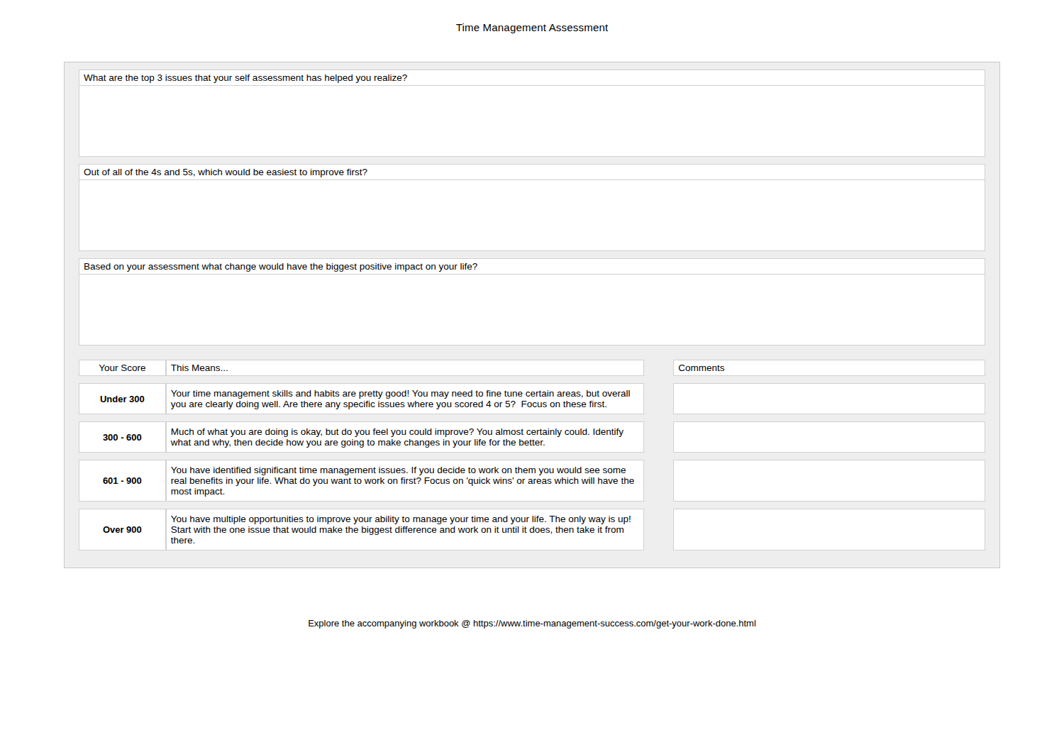Time Management Assessment
What are the top 3 issues that your self assessment has helped you realize?
Out of all of the 4s and 5s, which would be easiest to improve first?
Based on your assessment what change would have the biggest positive impact on your life?
| Your Score | This Means... | | Comments |
| --- | --- | --- | --- |
| Under 300 | Your time management skills and habits are pretty good! You may need to fine tune certain areas, but overall you are clearly doing well. Are there any specific issues where you scored 4 or 5? Focus on these first. | | |
| 300 - 600 | Much of what you are doing is okay, but do you feel you could improve? You almost certainly could. Identify what and why, then decide how you are going to make changes in your life for the better. | | |
| 601 - 900 | You have identified significant time management issues. If you decide to work on them you would see some real benefits in your life. What do you want to work on first? Focus on 'quick wins' or areas which will have the most impact. | | |
| Over 900 | You have multiple opportunities to improve your ability to manage your time and your life. The only way is up! Start with the one issue that would make the biggest difference and work on it until it does, then take it from there. | | |
Explore the accompanying workbook @ https://www.time-management-success.com/get-your-work-done.html